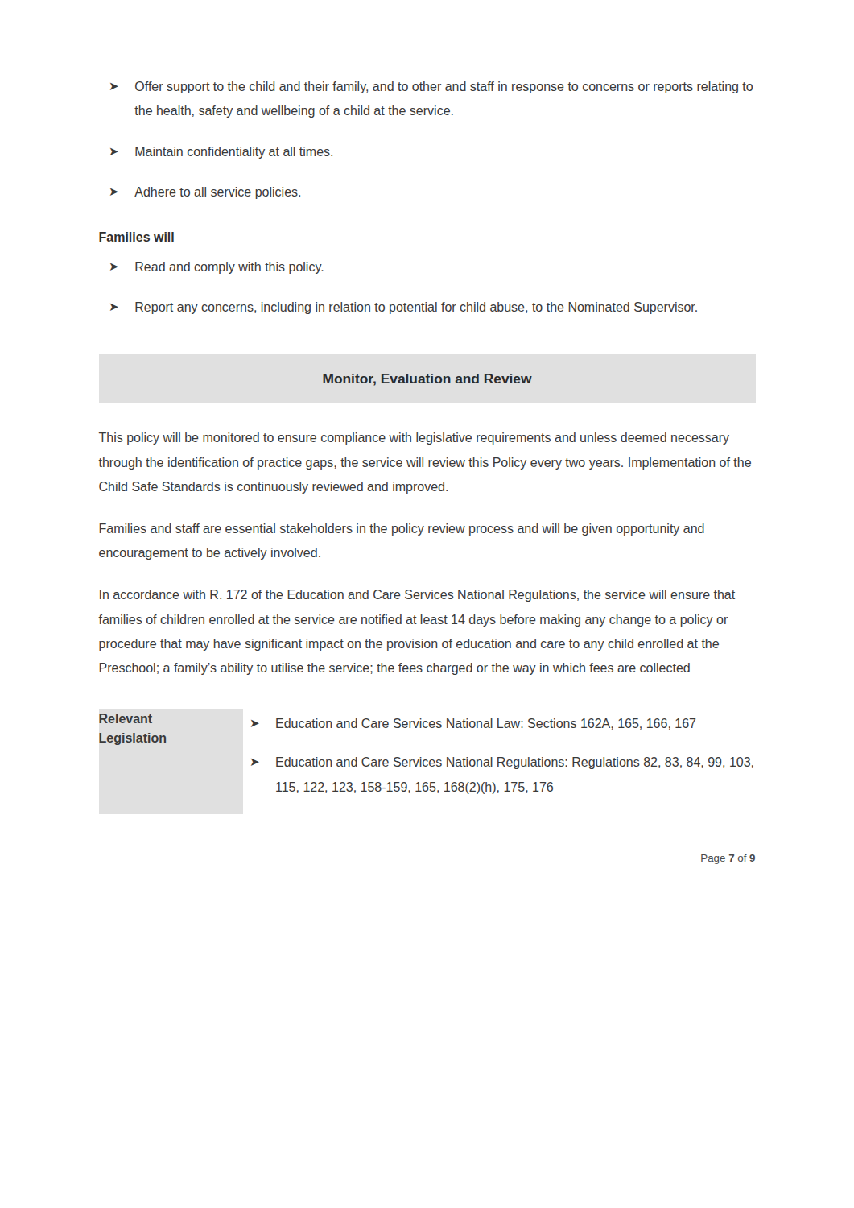Offer support to the child and their family, and to other and staff in response to concerns or reports relating to the health, safety and wellbeing of a child at the service.
Maintain confidentiality at all times.
Adhere to all service policies.
Families will
Read and comply with this policy.
Report any concerns, including in relation to potential for child abuse, to the Nominated Supervisor.
Monitor, Evaluation and Review
This policy will be monitored to ensure compliance with legislative requirements and unless deemed necessary through the identification of practice gaps, the service will review this Policy every two years. Implementation of the Child Safe Standards is continuously reviewed and improved.
Families and staff are essential stakeholders in the policy review process and will be given opportunity and encouragement to be actively involved.
In accordance with R. 172 of the Education and Care Services National Regulations, the service will ensure that families of children enrolled at the service are notified at least 14 days before making any change to a policy or procedure that may have significant impact on the provision of education and care to any child enrolled at the Preschool; a family’s ability to utilise the service; the fees charged or the way in which fees are collected
| Relevant Legislation | Education and Care Services National Law: Sections 162A, 165, 166, 167 Education and Care Services National Regulations: Regulations 82, 83, 84, 99, 103, 115, 122, 123, 158-159, 165, 168(2)(h), 175, 176 |
Page 7 of 9